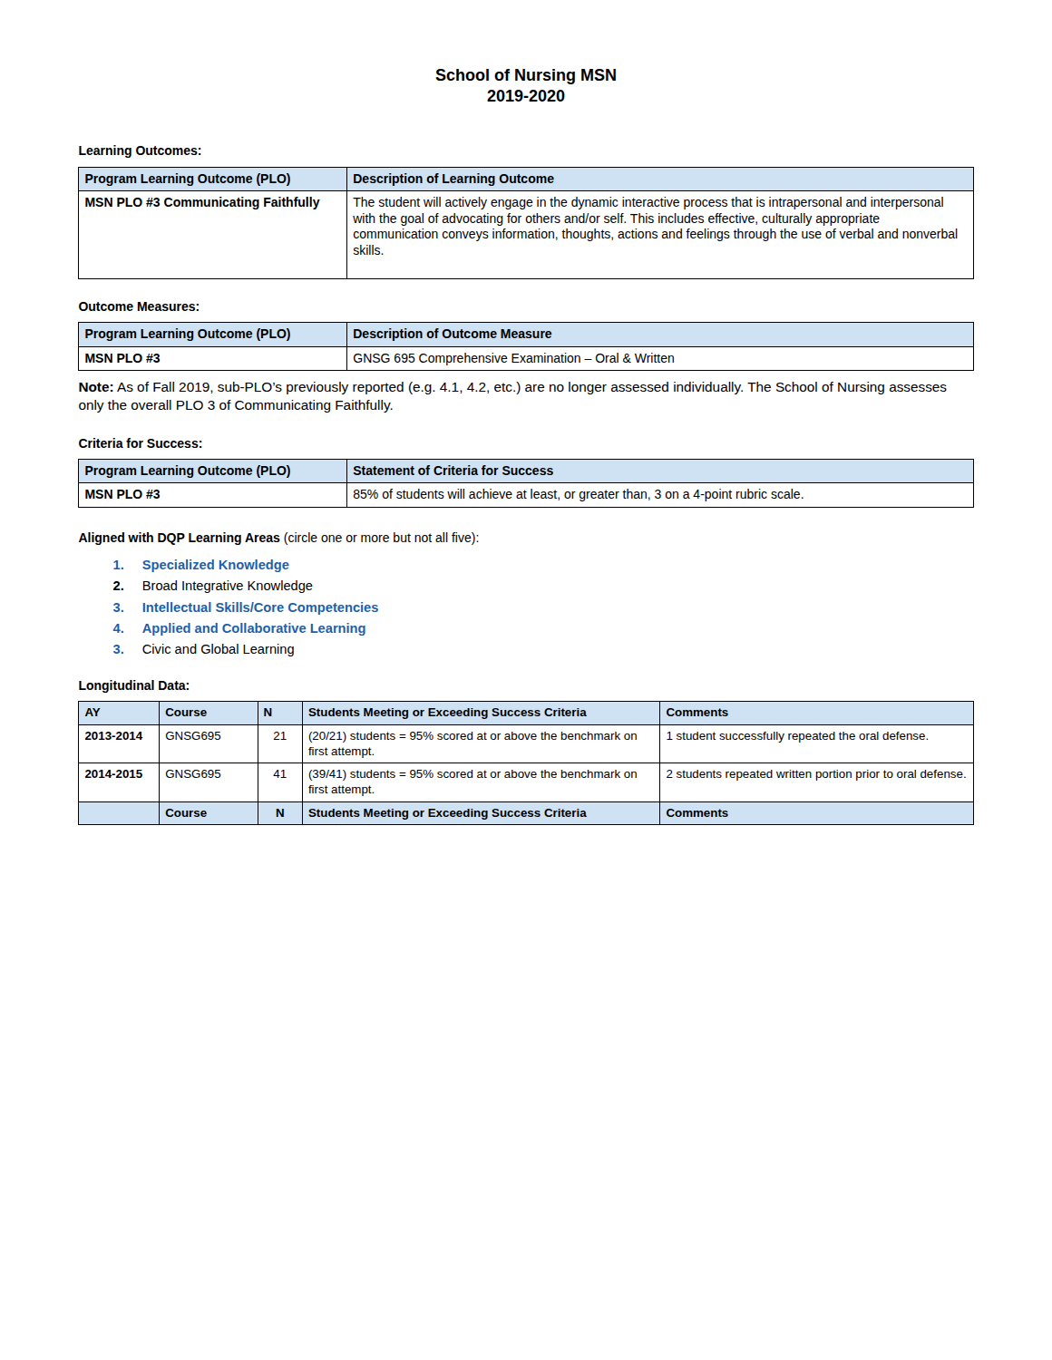School of Nursing MSN
2019-2020
Learning Outcomes:
| Program Learning Outcome (PLO) | Description of Learning Outcome |
| --- | --- |
| MSN PLO #3 Communicating Faithfully | The student will actively engage in the dynamic interactive process that is intrapersonal and interpersonal with the goal of advocating for others and/or self. This includes effective, culturally appropriate communication conveys information, thoughts, actions and feelings through the use of verbal and nonverbal skills. |
Outcome Measures:
| Program Learning Outcome (PLO) | Description of Outcome Measure |
| --- | --- |
| MSN PLO #3 | GNSG 695 Comprehensive Examination – Oral & Written |
Note: As of Fall 2019, sub-PLO’s previously reported (e.g. 4.1, 4.2, etc.) are no longer assessed individually. The School of Nursing assesses only the overall PLO 3 of Communicating Faithfully.
Criteria for Success:
| Program Learning Outcome (PLO) | Statement of Criteria for Success |
| --- | --- |
| MSN PLO #3 | 85% of students will achieve at least, or greater than, 3 on a 4-point rubric scale. |
Aligned with DQP Learning Areas (circle one or more but not all five):
1. Specialized Knowledge
2. Broad Integrative Knowledge
3. Intellectual Skills/Core Competencies
4. Applied and Collaborative Learning
3. Civic and Global Learning
Longitudinal Data:
| AY | Course | N | Students Meeting or Exceeding Success Criteria | Comments |
| --- | --- | --- | --- | --- |
| 2013-2014 | GNSG695 | 21 | (20/21) students = 95% scored at or above the benchmark on first attempt. | 1 student successfully repeated the oral defense. |
| 2014-2015 | GNSG695 | 41 | (39/41) students = 95% scored at or above the benchmark on first attempt. | 2 students repeated written portion prior to oral defense. |
| | Course | N | Students Meeting or Exceeding Success Criteria | Comments |